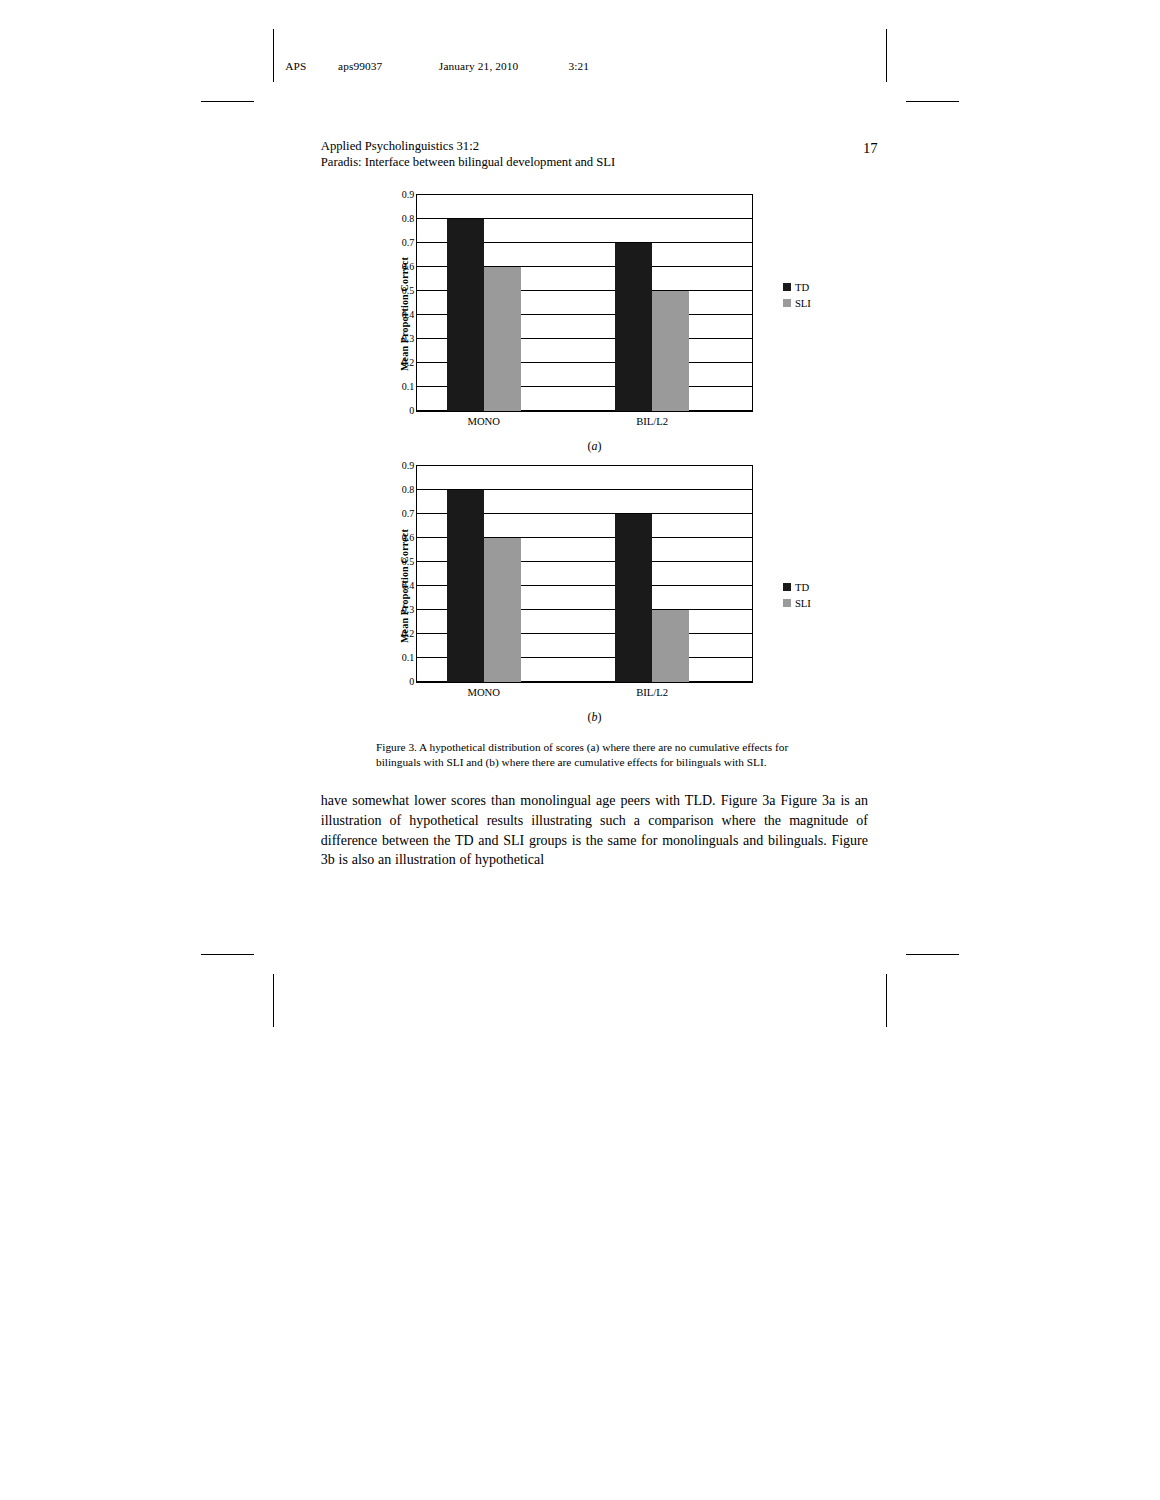APS aps99037 January 21, 20103:21
Applied Psycholinguistics 31:2
Paradis: Interface between bilingual development and SLI 17
Mean Proportion Correct
0
0.1
0.2
0.3
0.4
0.5
0.6
0.7
0.8
0.9
MONO BIL/L2
TD
SLI
(a)
Mean Proportion Correct
0
0.1
0.2
0.3
0.4
0.5
0.6
0.7
0.8
0.9
MONO BIL/L2
TD
SLI
(b)
Figure 3. A hypothetical distribution of scores (a) where there are no cumulative effects for bilinguals with SLI and (b) where there are cumulative effects for bilinguals with SLI.
have somewhat lower scores than monolingual age peers with TLD. Figure 3a Figure 3a is an illustration of hypothetical results illustrating such a comparison where the magnitude of difference between the TD and SLI groups is the same for monolinguals and bilinguals. Figure 3b is also an illustration of hypothetical